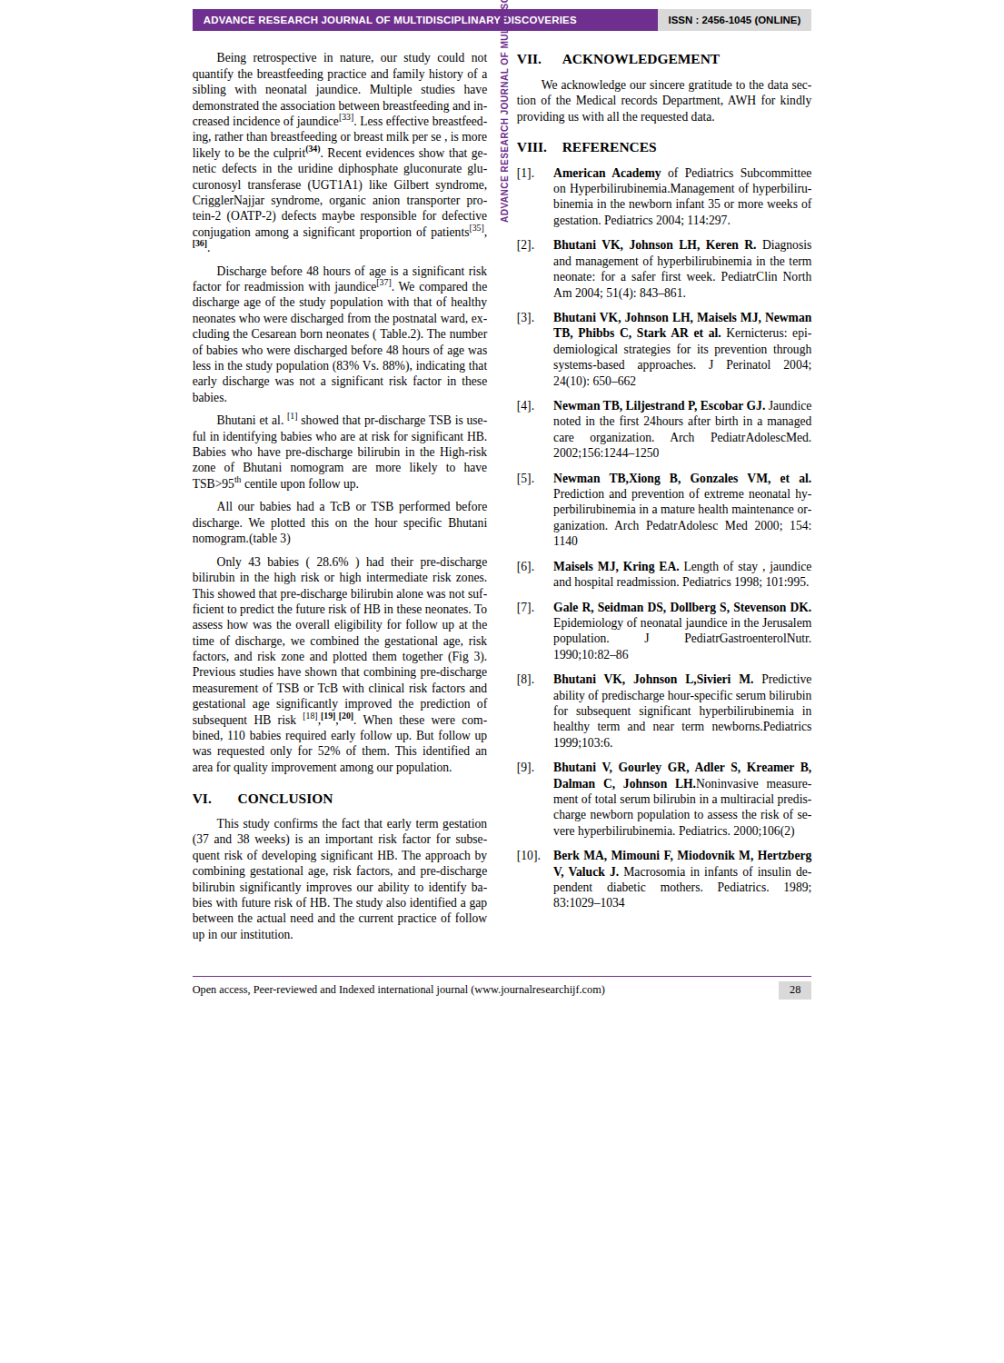ADVANCE RESEARCH JOURNAL OF MULTIDISCIPLINARY DISCOVERIES
ISSN : 2456-1045 (ONLINE)
ADVANCE RESEARCH JOURNAL OF MULTIDISCIPLINARY DISCOVERIES
Being retrospective in nature, our study could not quantify the breastfeeding practice and family history of a sibling with neonatal jaundice. Multiple studies have demonstrated the association between breastfeeding and increased incidence of jaundice[33]. Less effective breastfeeding, rather than breastfeeding or breast milk per se , is more likely to be the culprit(34). Recent evidences show that genetic defects in the uridine diphosphate gluconurate glucuronosyl transferase (UGT1A1) like Gilbert syndrome, CrigglerNajjar syndrome, organic anion transporter protein-2 (OATP-2) defects maybe responsible for defective conjugation among a significant proportion of patients[35],[36].
Discharge before 48 hours of age is a significant risk factor for readmission with jaundice[37]. We compared the discharge age of the study population with that of healthy neonates who were discharged from the postnatal ward, excluding the Cesarean born neonates ( Table.2). The number of babies who were discharged before 48 hours of age was less in the study population (83% Vs. 88%), indicating that early discharge was not a significant risk factor in these babies.
Bhutani et al. [1] showed that pr-discharge TSB is useful in identifying babies who are at risk for significant HB. Babies who have pre-discharge bilirubin in the High-risk zone of Bhutani nomogram are more likely to have TSB>95th centile upon follow up.
All our babies had a TcB or TSB performed before discharge. We plotted this on the hour specific Bhutani nomogram.(table 3)
Only 43 babies ( 28.6% ) had their pre-discharge bilirubin in the high risk or high intermediate risk zones. This showed that pre-discharge bilirubin alone was not sufficient to predict the future risk of HB in these neonates. To assess how was the overall eligibility for follow up at the time of discharge, we combined the gestational age, risk factors, and risk zone and plotted them together (Fig 3). Previous studies have shown that combining pre-discharge measurement of TSB or TcB with clinical risk factors and gestational age significantly improved the prediction of subsequent HB risk [18],[19],[20]. When these were combined, 110 babies required early follow up. But follow up was requested only for 52% of them. This identified an area for quality improvement among our population.
VI. CONCLUSION
This study confirms the fact that early term gestation (37 and 38 weeks) is an important risk factor for subsequent risk of developing significant HB. The approach by combining gestational age, risk factors, and pre-discharge bilirubin significantly improves our ability to identify babies with future risk of HB. The study also identified a gap between the actual need and the current practice of follow up in our institution.
VII. ACKNOWLEDGEMENT
We acknowledge our sincere gratitude to the data section of the Medical records Department, AWH for kindly providing us with all the requested data.
VIII. REFERENCES
[1]. American Academy of Pediatrics Subcommittee on Hyperbilirubinemia.Management of hyperbilirubinemia in the newborn infant 35 or more weeks of gestation. Pediatrics 2004; 114:297.
[2]. Bhutani VK, Johnson LH, Keren R. Diagnosis and management of hyperbilirubinemia in the term neonate: for a safer first week. PediatrClin North Am 2004; 51(4): 843–861.
[3]. Bhutani VK, Johnson LH, Maisels MJ, Newman TB, Phibbs C, Stark AR et al. Kernicterus: epidemiological strategies for its prevention through systems-based approaches. J Perinatol 2004; 24(10): 650–662
[4]. Newman TB, Liljestrand P, Escobar GJ. Jaundice noted in the first 24hours after birth in a managed care organization. Arch PediatrAdolescMed. 2002;156:1244–1250
[5]. Newman TB,Xiong B, Gonzales VM, et al. Prediction and prevention of extreme neonatal hyperbilirubinemia in a mature health maintenance organization. Arch PedatrAdolesc Med 2000; 154: 1140
[6]. Maisels MJ, Kring EA. Length of stay , jaundice and hospital readmission. Pediatrics 1998; 101:995.
[7]. Gale R, Seidman DS, Dollberg S, Stevenson DK. Epidemiology of neonatal jaundice in the Jerusalem population. J PediatrGastroenterolNutr. 1990;10:82–86
[8]. Bhutani VK, Johnson L,Sivieri M. Predictive ability of predischarge hour-specific serum bilirubin for subsequent significant hyperbilirubinemia in healthy term and near term newborns.Pediatrics 1999;103:6.
[9]. Bhutani V, Gourley GR, Adler S, Kreamer B, Dalman C, Johnson LH. Noninvasive measurement of total serum bilirubin in a multiracial predischarge newborn population to assess the risk of severe hyperbilirubinemia. Pediatrics. 2000;106(2)
[10]. Berk MA, Mimouni F, Miodovnik M, Hertzberg V, Valuck J. Macrosomia in infants of insulin dependent diabetic mothers. Pediatrics. 1989; 83:1029–1034
Open access, Peer-reviewed and Indexed international journal (www.journalresearchijf.com)
28